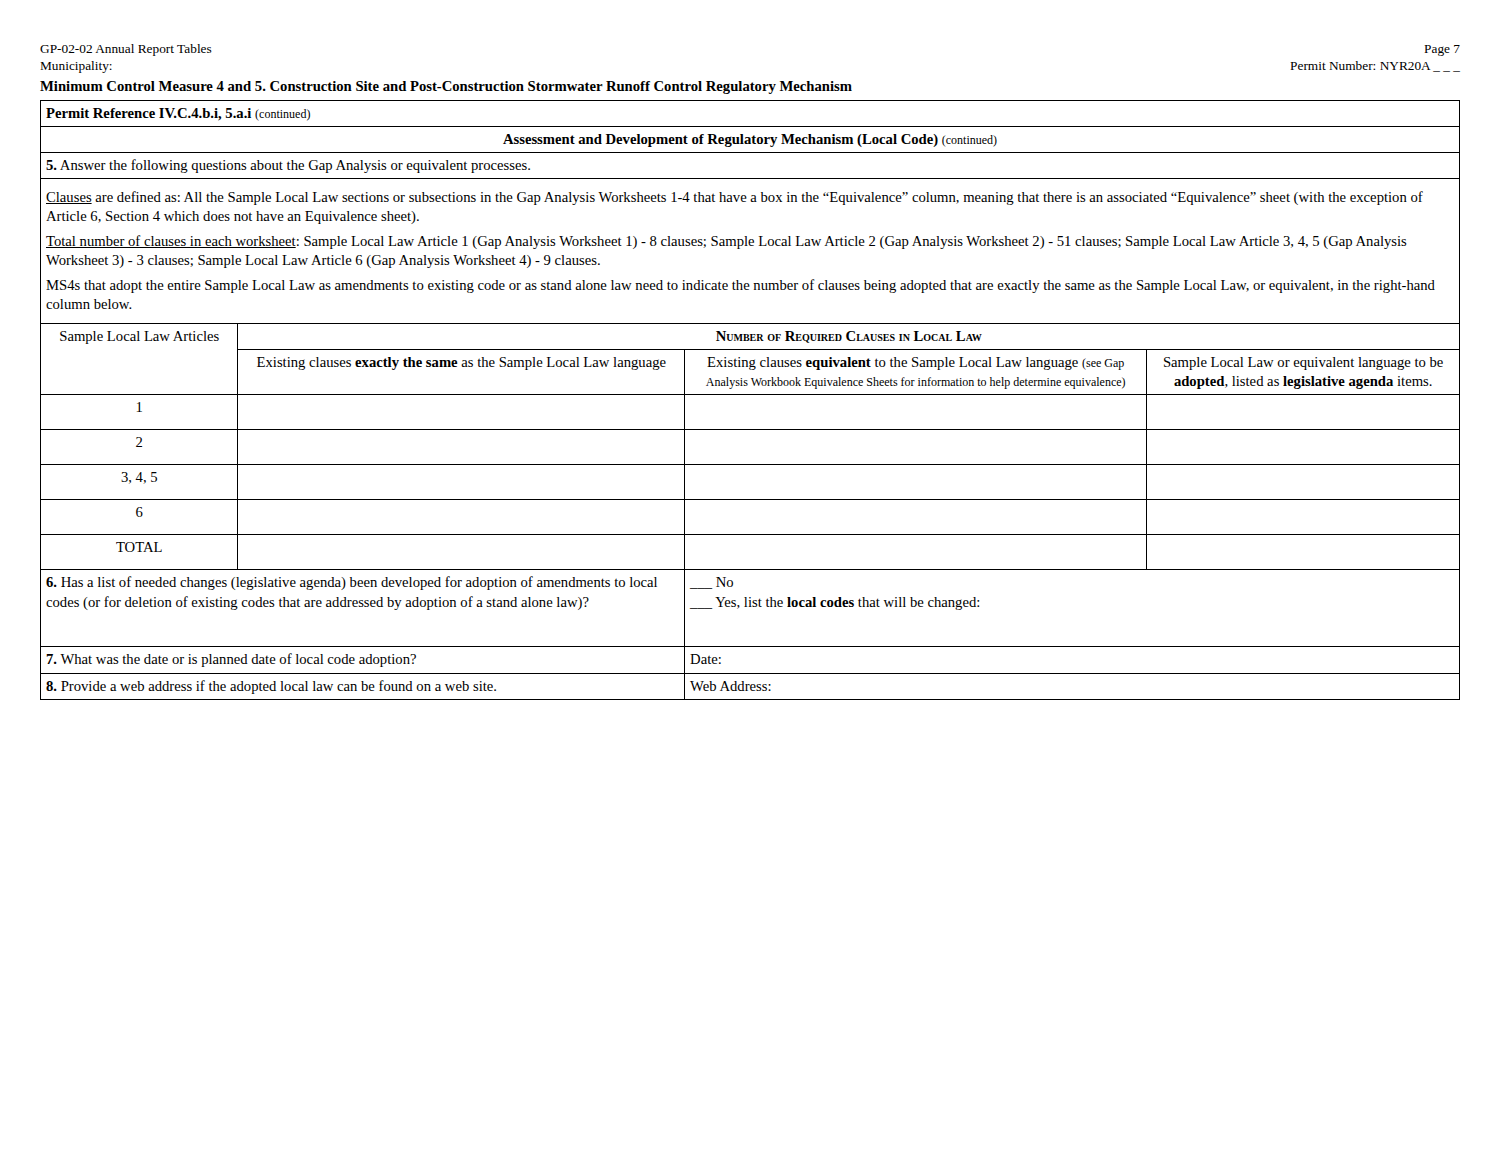GP-02-02 Annual Report Tables
Municipality:
Page 7
Permit Number: NYR20A _ _ _
Minimum Control Measure 4 and 5. Construction Site and Post-Construction Stormwater Runoff Control Regulatory Mechanism
| Permit Reference IV.C.4.b.i, 5.a.i (continued) |
| Assessment and Development of Regulatory Mechanism (Local Code) (continued) |
| 5. Answer the following questions about the Gap Analysis or equivalent processes. |
| Clauses are defined as: All the Sample Local Law sections or subsections in the Gap Analysis Worksheets 1-4 that have a box in the “Equivalence” column, meaning that there is an associated “Equivalence” sheet (with the exception of Article 6, Section 4 which does not have an Equivalence sheet). Total number of clauses in each worksheet : Sample Local Law Article 1 (Gap Analysis Worksheet 1) - 8 clauses; Sample Local Law Article 2 (Gap Analysis Worksheet 2) - 51 clauses; Sample Local Law Article 3, 4, 5 (Gap Analysis Worksheet 3) - 3 clauses; Sample Local Law Article 6 (Gap Analysis Worksheet 4) - 9 clauses. MS4s that adopt the entire Sample Local Law as amendments to existing code or as stand alone law need to indicate the number of clauses being adopted that are exactly the same as the Sample Local Law, or equivalent, in the right-hand column below. |
| Sample Local Law Articles | Number of Required Clauses in Local Law |
| Existing clauses exactly the same as the Sample Local Law language | Existing clauses equivalent to the Sample Local Law language (see Gap Analysis Workbook Equivalence Sheets for information to help determine equivalence) | Sample Local Law or equivalent language to be adopted , listed as legislative agenda items. |
| 1 | | | |
| 2 | | | |
| 3, 4, 5 | | | |
| 6 | | | |
| TOTAL | | | |
| 6. Has a list of needed changes (legislative agenda) been developed for adoption of amendments to local codes (or for deletion of existing codes that are addressed by adoption of a stand alone law)? | ___ No ___ Yes, list the local codes that will be changed: |
| 7. What was the date or is planned date of local code adoption? | Date: |
| 8. Provide a web address if the adopted local law can be found on a web site. | Web Address: |